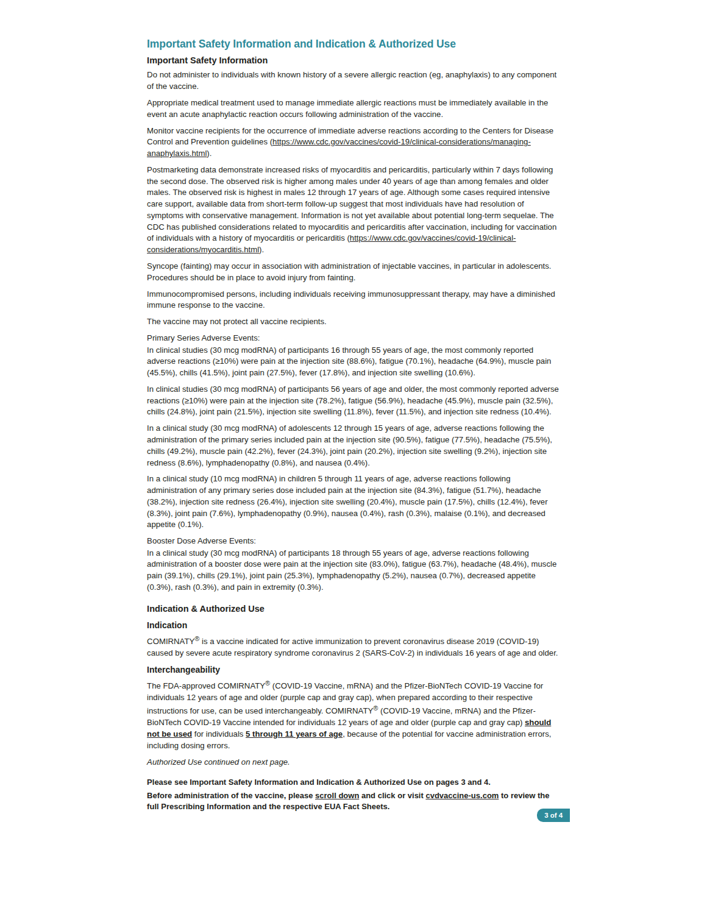Important Safety Information and Indication & Authorized Use
Important Safety Information
Do not administer to individuals with known history of a severe allergic reaction (eg, anaphylaxis) to any component of the vaccine.
Appropriate medical treatment used to manage immediate allergic reactions must be immediately available in the event an acute anaphylactic reaction occurs following administration of the vaccine.
Monitor vaccine recipients for the occurrence of immediate adverse reactions according to the Centers for Disease Control and Prevention guidelines (https://www.cdc.gov/vaccines/covid-19/clinical-considerations/managing-anaphylaxis.html).
Postmarketing data demonstrate increased risks of myocarditis and pericarditis, particularly within 7 days following the second dose. The observed risk is higher among males under 40 years of age than among females and older males. The observed risk is highest in males 12 through 17 years of age. Although some cases required intensive care support, available data from short-term follow-up suggest that most individuals have had resolution of symptoms with conservative management. Information is not yet available about potential long-term sequelae. The CDC has published considerations related to myocarditis and pericarditis after vaccination, including for vaccination of individuals with a history of myocarditis or pericarditis (https://www.cdc.gov/vaccines/covid-19/clinical-considerations/myocarditis.html).
Syncope (fainting) may occur in association with administration of injectable vaccines, in particular in adolescents. Procedures should be in place to avoid injury from fainting.
Immunocompromised persons, including individuals receiving immunosuppressant therapy, may have a diminished immune response to the vaccine.
The vaccine may not protect all vaccine recipients.
Primary Series Adverse Events:
In clinical studies (30 mcg modRNA) of participants 16 through 55 years of age, the most commonly reported adverse reactions (≥10%) were pain at the injection site (88.6%), fatigue (70.1%), headache (64.9%), muscle pain (45.5%), chills (41.5%), joint pain (27.5%), fever (17.8%), and injection site swelling (10.6%).
In clinical studies (30 mcg modRNA) of participants 56 years of age and older, the most commonly reported adverse reactions (≥10%) were pain at the injection site (78.2%), fatigue (56.9%), headache (45.9%), muscle pain (32.5%), chills (24.8%), joint pain (21.5%), injection site swelling (11.8%), fever (11.5%), and injection site redness (10.4%).
In a clinical study (30 mcg modRNA) of adolescents 12 through 15 years of age, adverse reactions following the administration of the primary series included pain at the injection site (90.5%), fatigue (77.5%), headache (75.5%), chills (49.2%), muscle pain (42.2%), fever (24.3%), joint pain (20.2%), injection site swelling (9.2%), injection site redness (8.6%), lymphadenopathy (0.8%), and nausea (0.4%).
In a clinical study (10 mcg modRNA) in children 5 through 11 years of age, adverse reactions following administration of any primary series dose included pain at the injection site (84.3%), fatigue (51.7%), headache (38.2%), injection site redness (26.4%), injection site swelling (20.4%), muscle pain (17.5%), chills (12.4%), fever (8.3%), joint pain (7.6%), lymphadenopathy (0.9%), nausea (0.4%), rash (0.3%), malaise (0.1%), and decreased appetite (0.1%).
Booster Dose Adverse Events:
In a clinical study (30 mcg modRNA) of participants 18 through 55 years of age, adverse reactions following administration of a booster dose were pain at the injection site (83.0%), fatigue (63.7%), headache (48.4%), muscle pain (39.1%), chills (29.1%), joint pain (25.3%), lymphadenopathy (5.2%), nausea (0.7%), decreased appetite (0.3%), rash (0.3%), and pain in extremity (0.3%).
Indication & Authorized Use
Indication
COMIRNATY® is a vaccine indicated for active immunization to prevent coronavirus disease 2019 (COVID-19) caused by severe acute respiratory syndrome coronavirus 2 (SARS-CoV-2) in individuals 16 years of age and older.
Interchangeability
The FDA-approved COMIRNATY® (COVID-19 Vaccine, mRNA) and the Pfizer-BioNTech COVID-19 Vaccine for individuals 12 years of age and older (purple cap and gray cap), when prepared according to their respective instructions for use, can be used interchangeably. COMIRNATY® (COVID-19 Vaccine, mRNA) and the Pfizer-BioNTech COVID-19 Vaccine intended for individuals 12 years of age and older (purple cap and gray cap) should not be used for individuals 5 through 11 years of age, because of the potential for vaccine administration errors, including dosing errors.
Authorized Use continued on next page.
Please see Important Safety Information and Indication & Authorized Use on pages 3 and 4.
Before administration of the vaccine, please scroll down and click or visit cvdvaccine-us.com to review the full Prescribing Information and the respective EUA Fact Sheets.
3 of 4